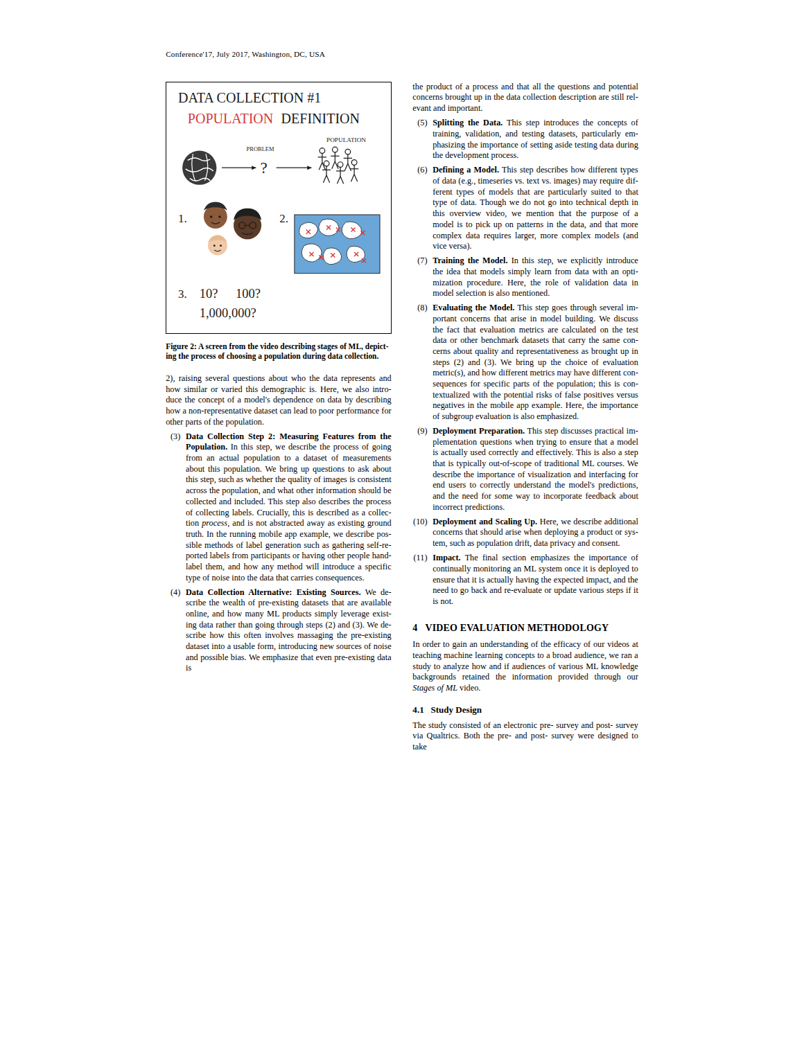Conference'17, July 2017, Washington, DC, USA
DATA COLLECTION #1 POPULATION DEFINITION POPULATION PROBLEM ? 1. 2. 3. 10? 100? 1,000,000?
Figure 2: A screen from the video describing stages of ML, depicting the process of choosing a population during data collection.
2), raising several questions about who the data represents and how similar or varied this demographic is. Here, we also introduce the concept of a model's dependence on data by describing how a non-representative dataset can lead to poor performance for other parts of the population.
(3) Data Collection Step 2: Measuring Features from the Population. In this step, we describe the process of going from an actual population to a dataset of measurements about this population. We bring up questions to ask about this step, such as whether the quality of images is consistent across the population, and what other information should be collected and included. This step also describes the process of collecting labels. Crucially, this is described as a collection process, and is not abstracted away as existing ground truth. In the running mobile app example, we describe possible methods of label generation such as gathering self-reported labels from participants or having other people hand-label them, and how any method will introduce a specific type of noise into the data that carries consequences.
(4) Data Collection Alternative: Existing Sources. We describe the wealth of pre-existing datasets that are available online, and how many ML products simply leverage existing data rather than going through steps (2) and (3). We describe how this often involves massaging the pre-existing dataset into a usable form, introducing new sources of noise and possible bias. We emphasize that even pre-existing data is
the product of a process and that all the questions and potential concerns brought up in the data collection description are still relevant and important.
(5) Splitting the Data. This step introduces the concepts of training, validation, and testing datasets, particularly emphasizing the importance of setting aside testing data during the development process.
(6) Defining a Model. This step describes how different types of data (e.g., timeseries vs. text vs. images) may require different types of models that are particularly suited to that type of data. Though we do not go into technical depth in this overview video, we mention that the purpose of a model is to pick up on patterns in the data, and that more complex data requires larger, more complex models (and vice versa).
(7) Training the Model. In this step, we explicitly introduce the idea that models simply learn from data with an optimization procedure. Here, the role of validation data in model selection is also mentioned.
(8) Evaluating the Model. This step goes through several important concerns that arise in model building. We discuss the fact that evaluation metrics are calculated on the test data or other benchmark datasets that carry the same concerns about quality and representativeness as brought up in steps (2) and (3). We bring up the choice of evaluation metric(s), and how different metrics may have different consequences for specific parts of the population; this is contextualized with the potential risks of false positives versus negatives in the mobile app example. Here, the importance of subgroup evaluation is also emphasized.
(9) Deployment Preparation. This step discusses practical implementation questions when trying to ensure that a model is actually used correctly and effectively. This is also a step that is typically out-of-scope of traditional ML courses. We describe the importance of visualization and interfacing for end users to correctly understand the model's predictions, and the need for some way to incorporate feedback about incorrect predictions.
(10) Deployment and Scaling Up. Here, we describe additional concerns that should arise when deploying a product or system, such as population drift, data privacy and consent.
(11) Impact. The final section emphasizes the importance of continually monitoring an ML system once it is deployed to ensure that it is actually having the expected impact, and the need to go back and re-evaluate or update various steps if it is not.
4 Video Evaluation Methodology
In order to gain an understanding of the efficacy of our videos at teaching machine learning concepts to a broad audience, we ran a study to analyze how and if audiences of various ML knowledge backgrounds retained the information provided through our Stages of ML video.
4.1 Study Design
The study consisted of an electronic pre- survey and post- survey via Qualtrics. Both the pre- and post- survey were designed to take